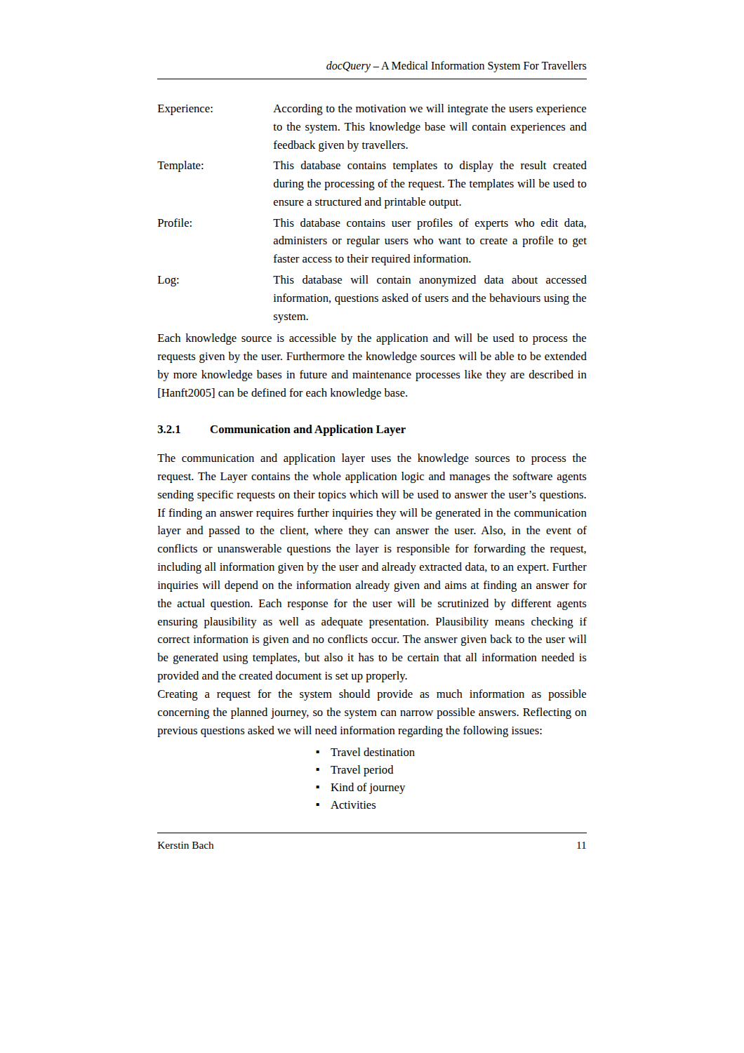docQuery – A Medical Information System For Travellers
Experience:
According to the motivation we will integrate the users experience to the system. This knowledge base will contain experiences and feedback given by travellers.
Template:
This database contains templates to display the result created during the processing of the request. The templates will be used to ensure a structured and printable output.
Profile:
This database contains user profiles of experts who edit data, administers or regular users who want to create a profile to get faster access to their required information.
Log:
This database will contain anonymized data about accessed information, questions asked of users and the behaviours using the system.
Each knowledge source is accessible by the application and will be used to process the requests given by the user. Furthermore the knowledge sources will be able to be extended by more knowledge bases in future and maintenance processes like they are described in [Hanft2005] can be defined for each knowledge base.
3.2.1 Communication and Application Layer
The communication and application layer uses the knowledge sources to process the request. The Layer contains the whole application logic and manages the software agents sending specific requests on their topics which will be used to answer the user’s questions. If finding an answer requires further inquiries they will be generated in the communication layer and passed to the client, where they can answer the user. Also, in the event of conflicts or unanswerable questions the layer is responsible for forwarding the request, including all information given by the user and already extracted data, to an expert. Further inquiries will depend on the information already given and aims at finding an answer for the actual question. Each response for the user will be scrutinized by different agents ensuring plausibility as well as adequate presentation. Plausibility means checking if correct information is given and no conflicts occur. The answer given back to the user will be generated using templates, but also it has to be certain that all information needed is provided and the created document is set up properly.
Creating a request for the system should provide as much information as possible concerning the planned journey, so the system can narrow possible answers. Reflecting on previous questions asked we will need information regarding the following issues:
Travel destination
Travel period
Kind of journey
Activities
Kerstin Bach 11